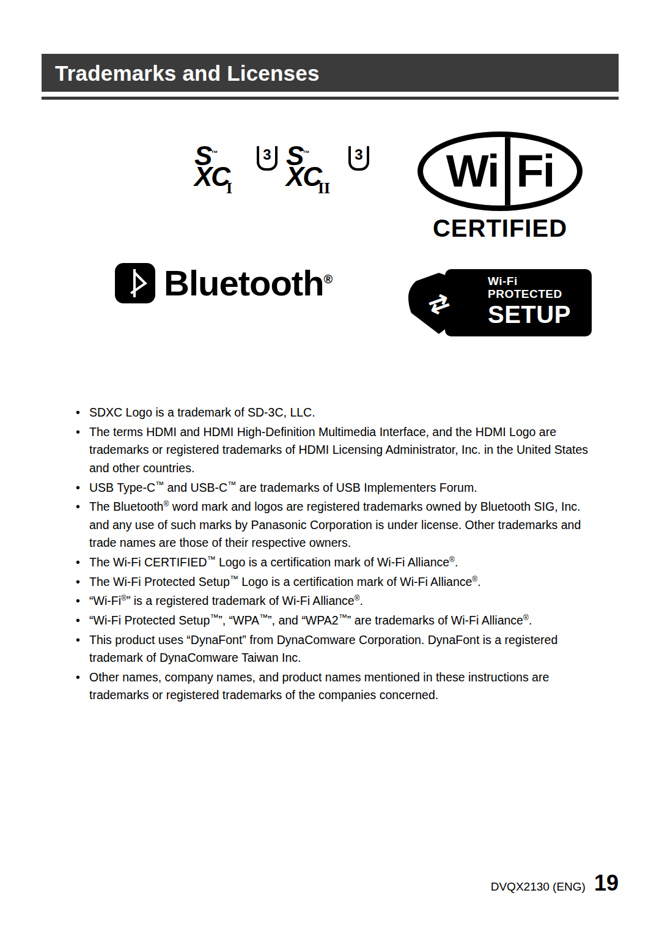Trademarks and Licenses
S™
XC
I
3
S™
XC
II
3
Wi Fi ®
CERTIFIED
Bluetooth®
Wi-Fi PROTECTED
SETUP
⇄
SDXC Logo is a trademark of SD-3C, LLC.
The terms HDMI and HDMI High-Definition Multimedia Interface, and the HDMI Logo are trademarks or registered trademarks of HDMI Licensing Administrator, Inc. in the United States and other countries.
USB Type-C™ and USB-C™ are trademarks of USB Implementers Forum.
The Bluetooth® word mark and logos are registered trademarks owned by Bluetooth SIG, Inc. and any use of such marks by Panasonic Corporation is under license. Other trademarks and trade names are those of their respective owners.
The Wi-Fi CERTIFIED™ Logo is a certification mark of Wi-Fi Alliance®.
The Wi-Fi Protected Setup™ Logo is a certification mark of Wi-Fi Alliance®.
“Wi-Fi®” is a registered trademark of Wi-Fi Alliance®.
“Wi-Fi Protected Setup™”, “WPA™”, and “WPA2™” are trademarks of Wi-Fi Alliance®.
This product uses “DynaFont” from DynaComware Corporation. DynaFont is a registered trademark of DynaComware Taiwan Inc.
Other names, company names, and product names mentioned in these instructions are trademarks or registered trademarks of the companies concerned.
DVQX2130 (ENG) 19